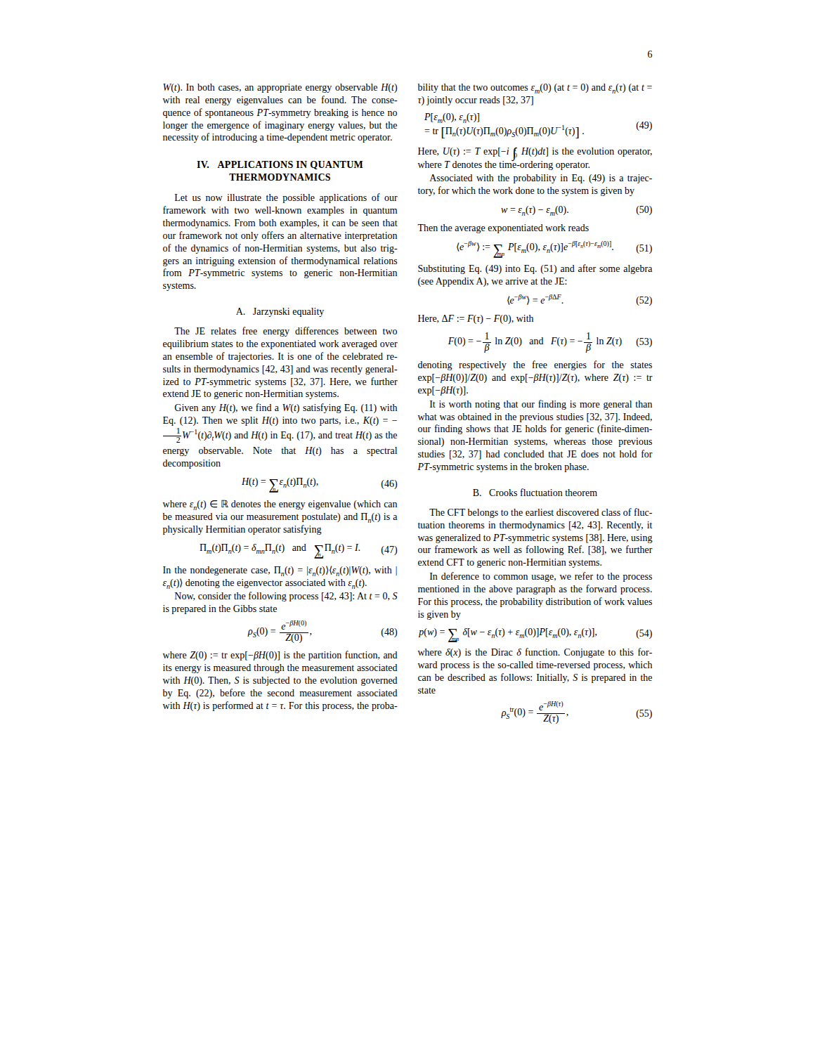6
W(t). In both cases, an appropriate energy observable H(t) with real energy eigenvalues can be found. The consequence of spontaneous PT-symmetry breaking is hence no longer the emergence of imaginary energy values, but the necessity of introducing a time-dependent metric operator.
IV. Applications in quantum
thermodynamics
Let us now illustrate the possible applications of our framework with two well-known examples in quantum thermodynamics. From both examples, it can be seen that our framework not only offers an alternative interpretation of the dynamics of non-Hermitian systems, but also triggers an intriguing extension of thermodynamical relations from PT-symmetric systems to generic non-Hermitian systems.
A. Jarzynski equality
The JE relates free energy differences between two equilibrium states to the exponentiated work averaged over an ensemble of trajectories. It is one of the celebrated results in thermodynamics [42, 43] and was recently generalized to PT-symmetric systems [32, 37]. Here, we further extend JE to generic non-Hermitian systems.
Given any H(t), we find a W(t) satisfying Eq. (11) with Eq. (12). Then we split H(t) into two parts, i.e., K(t) = −12 W−1(t)∂tW(t) and H(t) in Eq. (17), and treat H(t) as the energy observable. Note that H(t) has a spectral decomposition
H(t) = ∑n εn(t)Πn(t), (46)
where εn(t) ∈ ℝ denotes the energy eigenvalue (which can be measured via our measurement postulate) and Πn(t) is a physically Hermitian operator satisfying
Πm(t)Πn(t) = δmn Πn(t) and ∑n Πn(t) = I. (47)
In the nondegenerate case, Πn(t) = |εn(t)⟩⟨εn(t)|W(t), with |εn(t)⟩ denoting the eigenvector associated with εn(t).
Now, consider the following process [42, 43]: At t = 0, S is prepared in the Gibbs state
ρS(0) = e−βH(0) Z(0), (48)
where Z(0) := tr exp[−βH(0)] is the partition function, and its energy is measured through the measurement associated with H(0). Then, S is subjected to the evolution governed by Eq. (22), before the second measurement associated with H(τ) is performed at t = τ. For this process, the probability that the two outcomes εm(0) (at t = 0) and εn(τ) (at t = τ) jointly occur reads [32, 37]
P[εm(0), εn(τ)]
= tr [Πn(τ)U(τ)Πm(0)ρS(0)Πm(0)U−1(τ)] . (49)
Here, U(τ) := T exp[−i ∫τ 0 H(t)dt] is the evolution operator, where T denotes the time-ordering operator.
Associated with the probability in Eq. (49) is a trajectory, for which the work done to the system is given by
w = εn(τ) − εm(0). (50)
Then the average exponentiated work reads
⟨e−βw⟩ := ∑mn P[εm(0), εn(τ)]e−β[εn(τ)−εm(0)]. (51)
Substituting Eq. (49) into Eq. (51) and after some algebra (see Appendix A), we arrive at the JE:
⟨e−βw⟩ = e−β ΔF. (52)
Here, ΔF := F(τ) − F(0), with
F(0) = −1 β ln Z(0) and F(τ) = −1 β ln Z(τ) (53)
denoting respectively the free energies for the states exp[−βH(0)]/Z(0) and exp[−βH(τ)]/Z(τ), where Z(τ) := tr exp[−βH(τ)].
It is worth noting that our finding is more general than what was obtained in the previous studies [32, 37]. Indeed, our finding shows that JE holds for generic (finite-dimensional) non-Hermitian systems, whereas those previous studies [32, 37] had concluded that JE does not hold for PT-symmetric systems in the broken phase.
B. Crooks fluctuation theorem
The CFT belongs to the earliest discovered class of fluctuation theorems in thermodynamics [42, 43]. Recently, it was generalized to PT-symmetric systems [38]. Here, using our framework as well as following Ref. [38], we further extend CFT to generic non-Hermitian systems.
In deference to common usage, we refer to the process mentioned in the above paragraph as the forward process. For this process, the probability distribution of work values is given by
p(w) = ∑mn δ[w − εn(τ) + εm(0)]P[εm(0), εn(τ)], (54)
where δ(x) is the Dirac δ function. Conjugate to this forward process is the so-called time-reversed process, which can be described as follows: Initially, S is prepared in the state
ρStr(0) = e−βH(τ) Z(τ), (55)